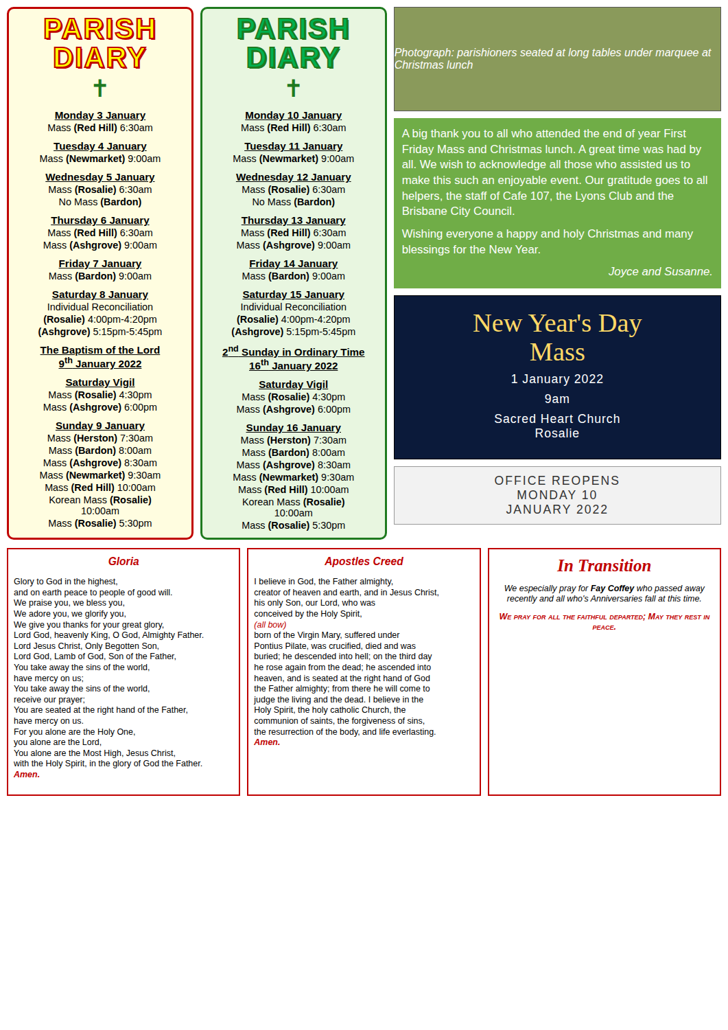PARISH
DIARY
✝
Monday 3 January
Mass (Red Hill) 6:30am
Tuesday 4 January
Mass (Newmarket) 9:00am
Wednesday 5 January
Mass (Rosalie) 6:30am
No Mass (Bardon)
Thursday 6 January
Mass (Red Hill) 6:30am
Mass (Ashgrove) 9:00am
Friday 7 January
Mass (Bardon) 9:00am
Saturday 8 January
Individual Reconciliation
(Rosalie) 4:00pm-4:20pm
(Ashgrove) 5:15pm-5:45pm
The Baptism of the Lord
9th January 2022
Saturday Vigil
Mass (Rosalie) 4:30pm
Mass (Ashgrove) 6:00pm
Sunday 9 January
Mass (Herston) 7:30am
Mass (Bardon) 8:00am
Mass (Ashgrove) 8:30am
Mass (Newmarket) 9:30am
Mass (Red Hill) 10:00am
Korean Mass (Rosalie)
10:00am
Mass (Rosalie) 5:30pm
PARISH
DIARY
✝
Monday 10 January
Mass (Red Hill) 6:30am
Tuesday 11 January
Mass (Newmarket) 9:00am
Wednesday 12 January
Mass (Rosalie) 6:30am
No Mass (Bardon)
Thursday 13 January
Mass (Red Hill) 6:30am
Mass (Ashgrove) 9:00am
Friday 14 January
Mass (Bardon) 9:00am
Saturday 15 January
Individual Reconciliation
(Rosalie) 4:00pm-4:20pm
(Ashgrove) 5:15pm-5:45pm
2nd Sunday in Ordinary Time
16th January 2022
Saturday Vigil
Mass (Rosalie) 4:30pm
Mass (Ashgrove) 6:00pm
Sunday 16 January
Mass (Herston) 7:30am
Mass (Bardon) 8:00am
Mass (Ashgrove) 8:30am
Mass (Newmarket) 9:30am
Mass (Red Hill) 10:00am
Korean Mass (Rosalie)
10:00am
Mass (Rosalie) 5:30pm
Photograph: parishioners seated at long tables under marquee at Christmas lunch
A big thank you to all who attended the end of year First Friday Mass and Christmas lunch. A great time was had by all. We wish to acknowledge all those who assisted us to make this such an enjoyable event. Our gratitude goes to all helpers, the staff of Cafe 107, the Lyons Club and the Brisbane City Council.
Wishing everyone a happy and holy Christmas and many blessings for the New Year.
Joyce and Susanne.
New Year's Day
Mass
1 January 2022
9am
Sacred Heart Church
Rosalie
OFFICE REOPENS
MONDAY 10
JANUARY 2022
Gloria
Glory to God in the highest,
and on earth peace to people of good will.
We praise you, we bless you,
We adore you, we glorify you,
We give you thanks for your great glory,
Lord God, heavenly King, O God, Almighty Father.
Lord Jesus Christ, Only Begotten Son,
Lord God, Lamb of God, Son of the Father,
You take away the sins of the world,
have mercy on us;
You take away the sins of the world,
receive our prayer;
You are seated at the right hand of the Father,
have mercy on us.
For you alone are the Holy One,
you alone are the Lord,
You alone are the Most High, Jesus Christ,
with the Holy Spirit, in the glory of God the Father.
Amen.
Apostles Creed
I believe in God, the Father almighty,
creator of heaven and earth, and in Jesus Christ,
his only Son, our Lord, who was
conceived by the Holy Spirit,
(all bow)
born of the Virgin Mary, suffered under
Pontius Pilate, was crucified, died and was
buried; he descended into hell; on the third day
he rose again from the dead; he ascended into
heaven, and is seated at the right hand of God
the Father almighty; from there he will come to
judge the living and the dead. I believe in the
Holy Spirit, the holy catholic Church, the
communion of saints, the forgiveness of sins,
the resurrection of the body, and life everlasting.
Amen.
In Transition
We especially pray for Fay Coffey who passed away recently and all who's Anniversaries fall at this time.
We pray for all the faithful departed; May they rest in peace.